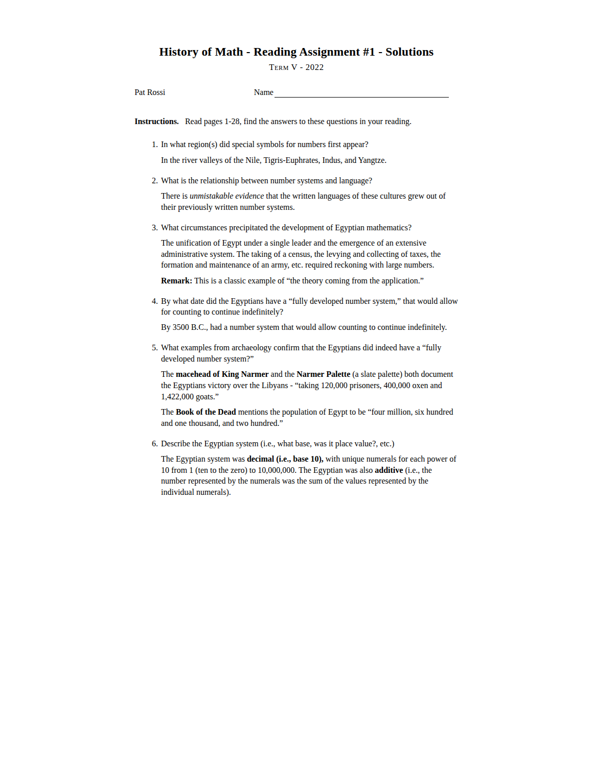History of Math - Reading Assignment #1 - Solutions
Term V - 2022
Pat Rossi
Name
Instructions. Read pages 1-28, find the answers to these questions in your reading.
In what region(s) did special symbols for numbers first appear?
In the river valleys of the Nile, Tigris-Euphrates, Indus, and Yangtze.
What is the relationship between number systems and language?
There is unmistakable evidence that the written languages of these cultures grew out of their previously written number systems.
What circumstances precipitated the development of Egyptian mathematics?
The unification of Egypt under a single leader and the emergence of an extensive administrative system. The taking of a census, the levying and collecting of taxes, the formation and maintenance of an army, etc. required reckoning with large numbers.
Remark: This is a classic example of “the theory coming from the application.”
By what date did the Egyptians have a “fully developed number system,” that would allow for counting to continue indefinitely?
By 3500 B.C., had a number system that would allow counting to continue indefinitely.
What examples from archaeology confirm that the Egyptians did indeed have a “fully developed number system?”
The macehead of King Narmer and the Narmer Palette (a slate palette) both document the Egyptians victory over the Libyans - “taking 120,000 prisoners, 400,000 oxen and 1,422,000 goats.”
The Book of the Dead mentions the population of Egypt to be “four million, six hundred and one thousand, and two hundred.”
Describe the Egyptian system (i.e., what base, was it place value?, etc.)
The Egyptian system was decimal (i.e., base 10), with unique numerals for each power of 10 from 1 (ten to the zero) to 10,000,000. The Egyptian was also additive (i.e., the number represented by the numerals was the sum of the values represented by the individual numerals).